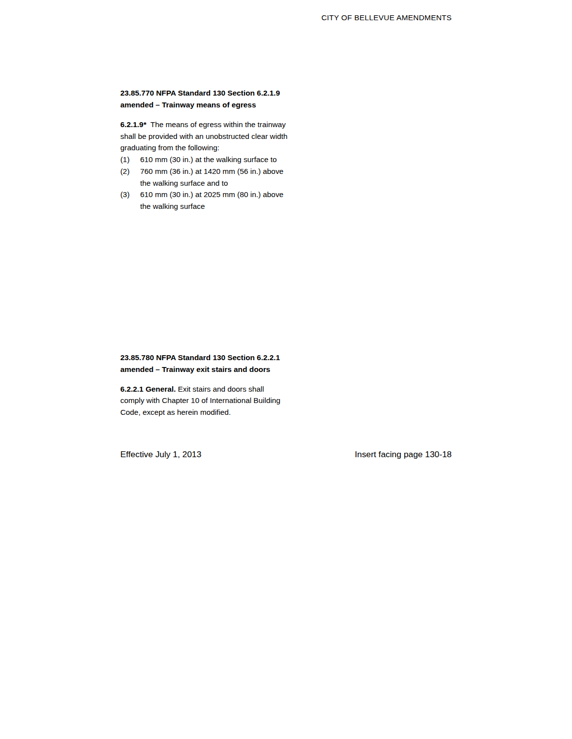CITY OF BELLEVUE AMENDMENTS
23.85.770 NFPA Standard 130 Section 6.2.1.9 amended – Trainway means of egress
6.2.1.9* The means of egress within the trainway shall be provided with an unobstructed clear width graduating from the following:
(1) 610 mm (30 in.) at the walking surface to
(2) 760 mm (36 in.) at 1420 mm (56 in.) above the walking surface and to
(3) 610 mm (30 in.) at 2025 mm (80 in.) above the walking surface
23.85.780 NFPA Standard 130 Section 6.2.2.1 amended – Trainway exit stairs and doors
6.2.2.1 General. Exit stairs and doors shall comply with Chapter 10 of International Building Code, except as herein modified.
Effective July 1, 2013
Insert facing page 130-18